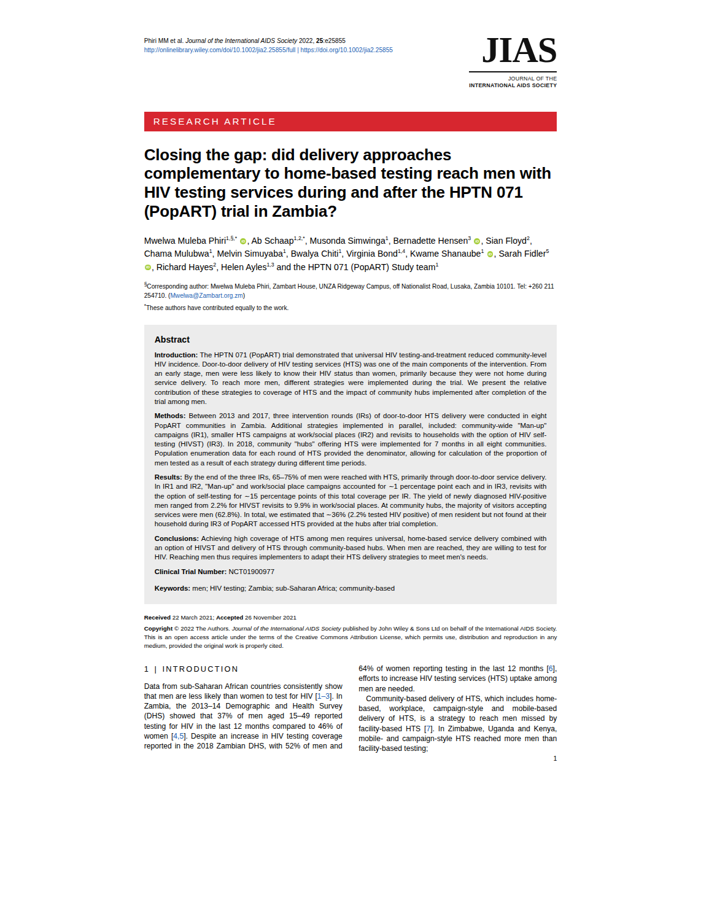Phiri MM et al. Journal of the International AIDS Society 2022, 25:e25855
http://onlinelibrary.wiley.com/doi/10.1002/jia2.25855/full | https://doi.org/10.1002/jia2.25855
JIAS
Journal of the
International AIDS Society
RESEARCH ARTICLE
Closing the gap: did delivery approaches complementary to home-based testing reach men with HIV testing services during and after the HPTN 071 (PopART) trial in Zambia?
Mwelwa Muleba Phiri1,§,* , Ab Schaap1,2,*, Musonda Simwinga1, Bernadette Hensen3 , Sian Floyd2, Chama Mulubwa1, Melvin Simuyaba1, Bwalya Chiti1, Virginia Bond1,4, Kwame Shanaube1 , Sarah Fidler5 , Richard Hayes2, Helen Ayles1,3 and the HPTN 071 (PopART) Study team1
§Corresponding author: Mwelwa Muleba Phiri, Zambart House, UNZA Ridgeway Campus, off Nationalist Road, Lusaka, Zambia 10101. Tel: +260 211 254710. (Mwelwa@Zambart.org.zm) *These authors have contributed equally to the work.
Abstract
Introduction: The HPTN 071 (PopART) trial demonstrated that universal HIV testing-and-treatment reduced community-level HIV incidence. Door-to-door delivery of HIV testing services (HTS) was one of the main components of the intervention. From an early stage, men were less likely to know their HIV status than women, primarily because they were not home during service delivery. To reach more men, different strategies were implemented during the trial. We present the relative contribution of these strategies to coverage of HTS and the impact of community hubs implemented after completion of the trial among men.
Methods: Between 2013 and 2017, three intervention rounds (IRs) of door-to-door HTS delivery were conducted in eight PopART communities in Zambia. Additional strategies implemented in parallel, included: community-wide "Man-up" campaigns (IR1), smaller HTS campaigns at work/social places (IR2) and revisits to households with the option of HIV self-testing (HIVST) (IR3). In 2018, community "hubs" offering HTS were implemented for 7 months in all eight communities. Population enumeration data for each round of HTS provided the denominator, allowing for calculation of the proportion of men tested as a result of each strategy during different time periods.
Results: By the end of the three IRs, 65–75% of men were reached with HTS, primarily through door-to-door service delivery. In IR1 and IR2, "Man-up" and work/social place campaigns accounted for ∼1 percentage point each and in IR3, revisits with the option of self-testing for ∼15 percentage points of this total coverage per IR. The yield of newly diagnosed HIV-positive men ranged from 2.2% for HIVST revisits to 9.9% in work/social places. At community hubs, the majority of visitors accepting services were men (62.8%). In total, we estimated that ∼36% (2.2% tested HIV positive) of men resident but not found at their household during IR3 of PopART accessed HTS provided at the hubs after trial completion.
Conclusions: Achieving high coverage of HTS among men requires universal, home-based service delivery combined with an option of HIVST and delivery of HTS through community-based hubs. When men are reached, they are willing to test for HIV. Reaching men thus requires implementers to adapt their HTS delivery strategies to meet men's needs.
Clinical Trial Number: NCT01900977
Keywords: men; HIV testing; Zambia; sub-Saharan Africa; community-based
Received 22 March 2021; Accepted 26 November 2021
Copyright © 2022 The Authors. Journal of the International AIDS Society published by John Wiley & Sons Ltd on behalf of the International AIDS Society. This is an open access article under the terms of the Creative Commons Attribution License, which permits use, distribution and reproduction in any medium, provided the original work is properly cited.
1|INTRODUCTION
Data from sub-Saharan African countries consistently show that men are less likely than women to test for HIV [1–3]. In Zambia, the 2013–14 Demographic and Health Survey (DHS) showed that 37% of men aged 15–49 reported testing for HIV in the last 12 months compared to 46% of women [4,5]. Despite an increase in HIV testing coverage reported in the 2018 Zambian DHS, with 52% of men and 64% of women reporting testing in the last 12 months [6], efforts to increase HIV testing services (HTS) uptake among men are needed.
Community-based delivery of HTS, which includes home-based, workplace, campaign-style and mobile-based delivery of HTS, is a strategy to reach men missed by facility-based HTS [7]. In Zimbabwe, Uganda and Kenya, mobile- and campaign-style HTS reached more men than facility-based testing;
1